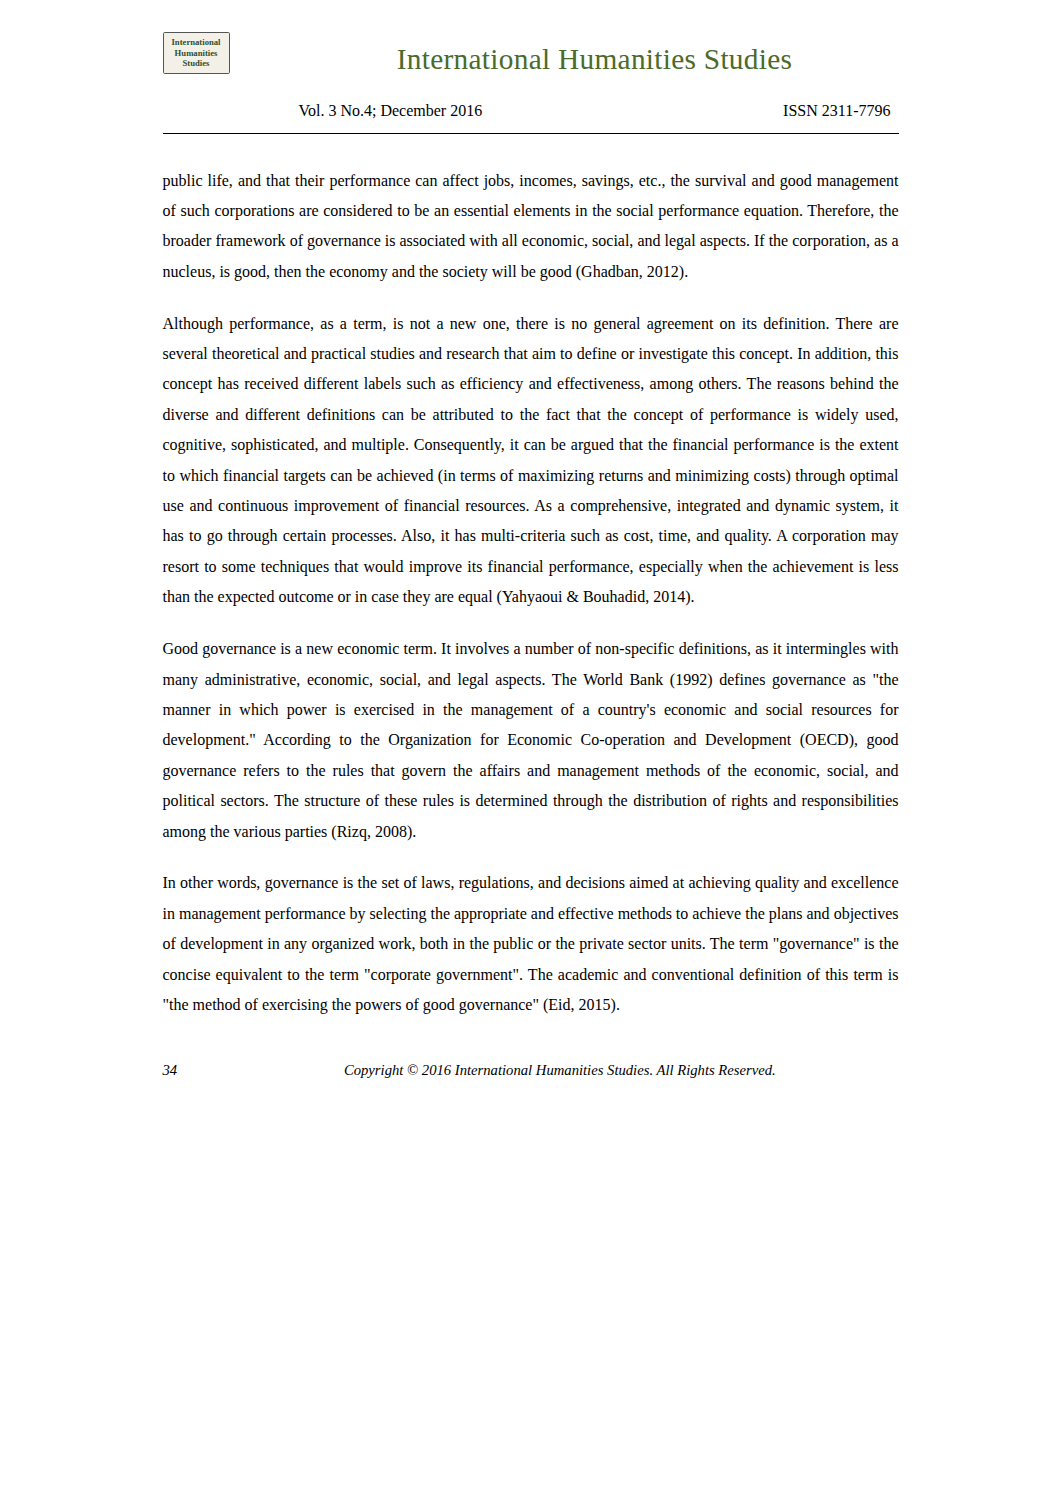International
Humanities
Studies
International Humanities Studies
Vol. 3 No.4; December 2016 ISSN 2311-7796
public life, and that their performance can affect jobs, incomes, savings, etc., the survival and good management of such corporations are considered to be an essential elements in the social performance equation. Therefore, the broader framework of governance is associated with all economic, social, and legal aspects. If the corporation, as a nucleus, is good, then the economy and the society will be good (Ghadban, 2012).
Although performance, as a term, is not a new one, there is no general agreement on its definition. There are several theoretical and practical studies and research that aim to define or investigate this concept. In addition, this concept has received different labels such as efficiency and effectiveness, among others. The reasons behind the diverse and different definitions can be attributed to the fact that the concept of performance is widely used, cognitive, sophisticated, and multiple. Consequently, it can be argued that the financial performance is the extent to which financial targets can be achieved (in terms of maximizing returns and minimizing costs) through optimal use and continuous improvement of financial resources. As a comprehensive, integrated and dynamic system, it has to go through certain processes. Also, it has multi-criteria such as cost, time, and quality. A corporation may resort to some techniques that would improve its financial performance, especially when the achievement is less than the expected outcome or in case they are equal (Yahyaoui & Bouhadid, 2014).
Good governance is a new economic term. It involves a number of non-specific definitions, as it intermingles with many administrative, economic, social, and legal aspects. The World Bank (1992) defines governance as "the manner in which power is exercised in the management of a country's economic and social resources for development." According to the Organization for Economic Co-operation and Development (OECD), good governance refers to the rules that govern the affairs and management methods of the economic, social, and political sectors. The structure of these rules is determined through the distribution of rights and responsibilities among the various parties (Rizq, 2008).
In other words, governance is the set of laws, regulations, and decisions aimed at achieving quality and excellence in management performance by selecting the appropriate and effective methods to achieve the plans and objectives of development in any organized work, both in the public or the private sector units. The term "governance" is the concise equivalent to the term "corporate government". The academic and conventional definition of this term is "the method of exercising the powers of good governance" (Eid, 2015).
34 Copyright © 2016 International Humanities Studies. All Rights Reserved.